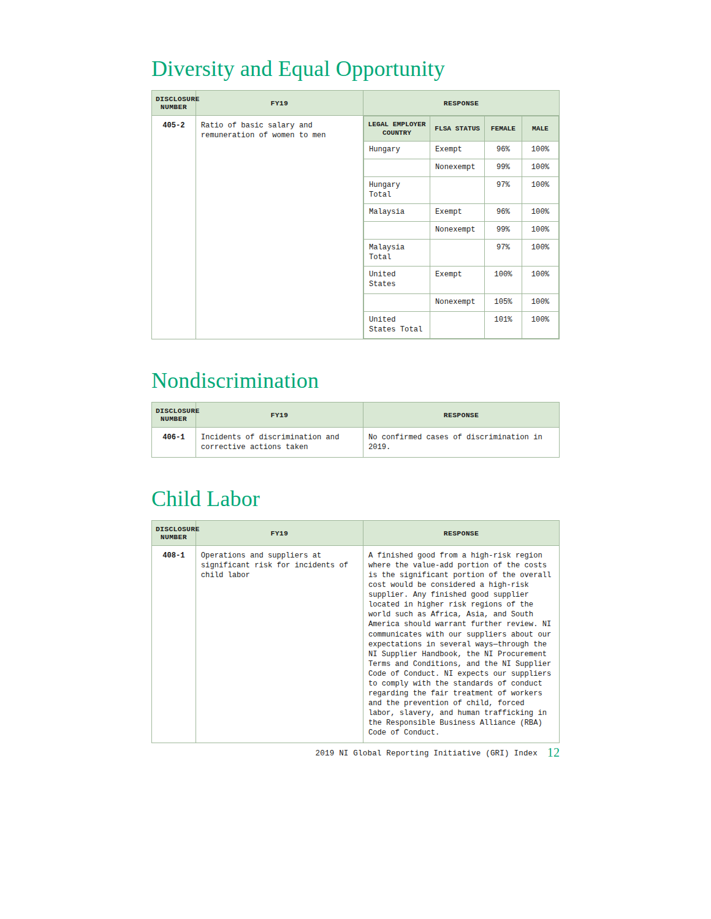Diversity and Equal Opportunity
| DISCLOSURE NUMBER | FY19 | RESPONSE |
| --- | --- | --- |
| 405-2 | Ratio of basic salary and remuneration of women to men | / LEGAL EMPLOYER COUNTRY / FLSA STATUS / FEMALE / MALE / / --- / --- / --- / --- / / Hungary / Exempt / 96% / 100% / / / Nonexempt / 99% / 100% / / Hungary Total / / 97% / 100% / / Malaysia / Exempt / 96% / 100% / / / Nonexempt / 99% / 100% / / Malaysia Total / / 97% / 100% / / United States / Exempt / 100% / 100% / / / Nonexempt / 105% / 100% / / United States Total / / 101% / 100% / |
Nondiscrimination
| DISCLOSURE NUMBER | FY19 | RESPONSE |
| --- | --- | --- |
| 406-1 | Incidents of discrimination and corrective actions taken | No confirmed cases of discrimination in 2019. |
Child Labor
| DISCLOSURE NUMBER | FY19 | RESPONSE |
| --- | --- | --- |
| 408-1 | Operations and suppliers at significant risk for incidents of child labor | A finished good from a high-risk region where the value-add portion of the costs is the significant portion of the overall cost would be considered a high-risk supplier. Any finished good supplier located in higher risk regions of the world such as Africa, Asia, and South America should warrant further review. NI communicates with our suppliers about our expectations in several ways—through the NI Supplier Handbook, the NI Procurement Terms and Conditions, and the NI Supplier Code of Conduct. NI expects our suppliers to comply with the standards of conduct regarding the fair treatment of workers and the prevention of child, forced labor, slavery, and human trafficking in the Responsible Business Alliance (RBA) Code of Conduct. |
2019 NI Global Reporting Initiative (GRI) Index 12